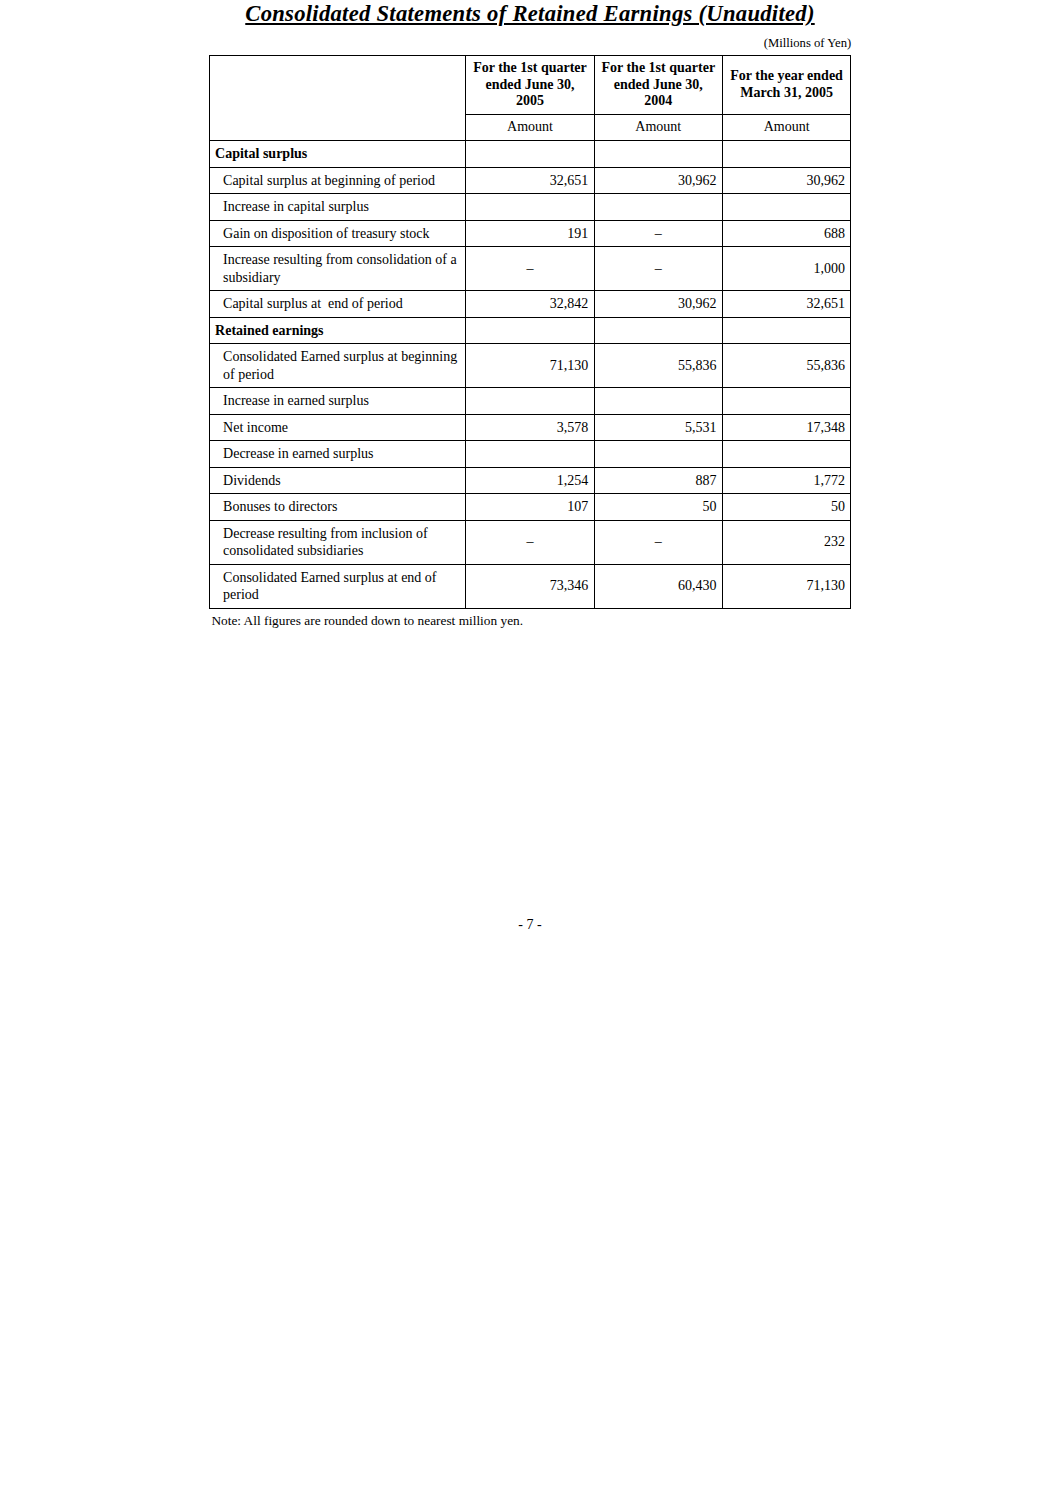Consolidated Statements of Retained Earnings (Unaudited)
(Millions of Yen)
| | For the 1st quarter ended June 30, 2005 | For the 1st quarter ended June 30, 2004 | For the year ended March 31, 2005 |
| --- | --- | --- | --- |
| | Amount | Amount | Amount |
| Capital surplus | | | |
| Capital surplus at beginning of period | 32,651 | 30,962 | 30,962 |
| Increase in capital surplus | | | |
| Gain on disposition of treasury stock | 191 | – | 688 |
| Increase resulting from consolidation of a subsidiary | – | – | 1,000 |
| Capital surplus at end of period | 32,842 | 30,962 | 32,651 |
| Retained earnings | | | |
| Consolidated Earned surplus at beginning of period | 71,130 | 55,836 | 55,836 |
| Increase in earned surplus | | | |
| Net income | 3,578 | 5,531 | 17,348 |
| Decrease in earned surplus | | | |
| Dividends | 1,254 | 887 | 1,772 |
| Bonuses to directors | 107 | 50 | 50 |
| Decrease resulting from inclusion of consolidated subsidiaries | – | – | 232 |
| Consolidated Earned surplus at end of period | 73,346 | 60,430 | 71,130 |
Note: All figures are rounded down to nearest million yen.
- 7 -